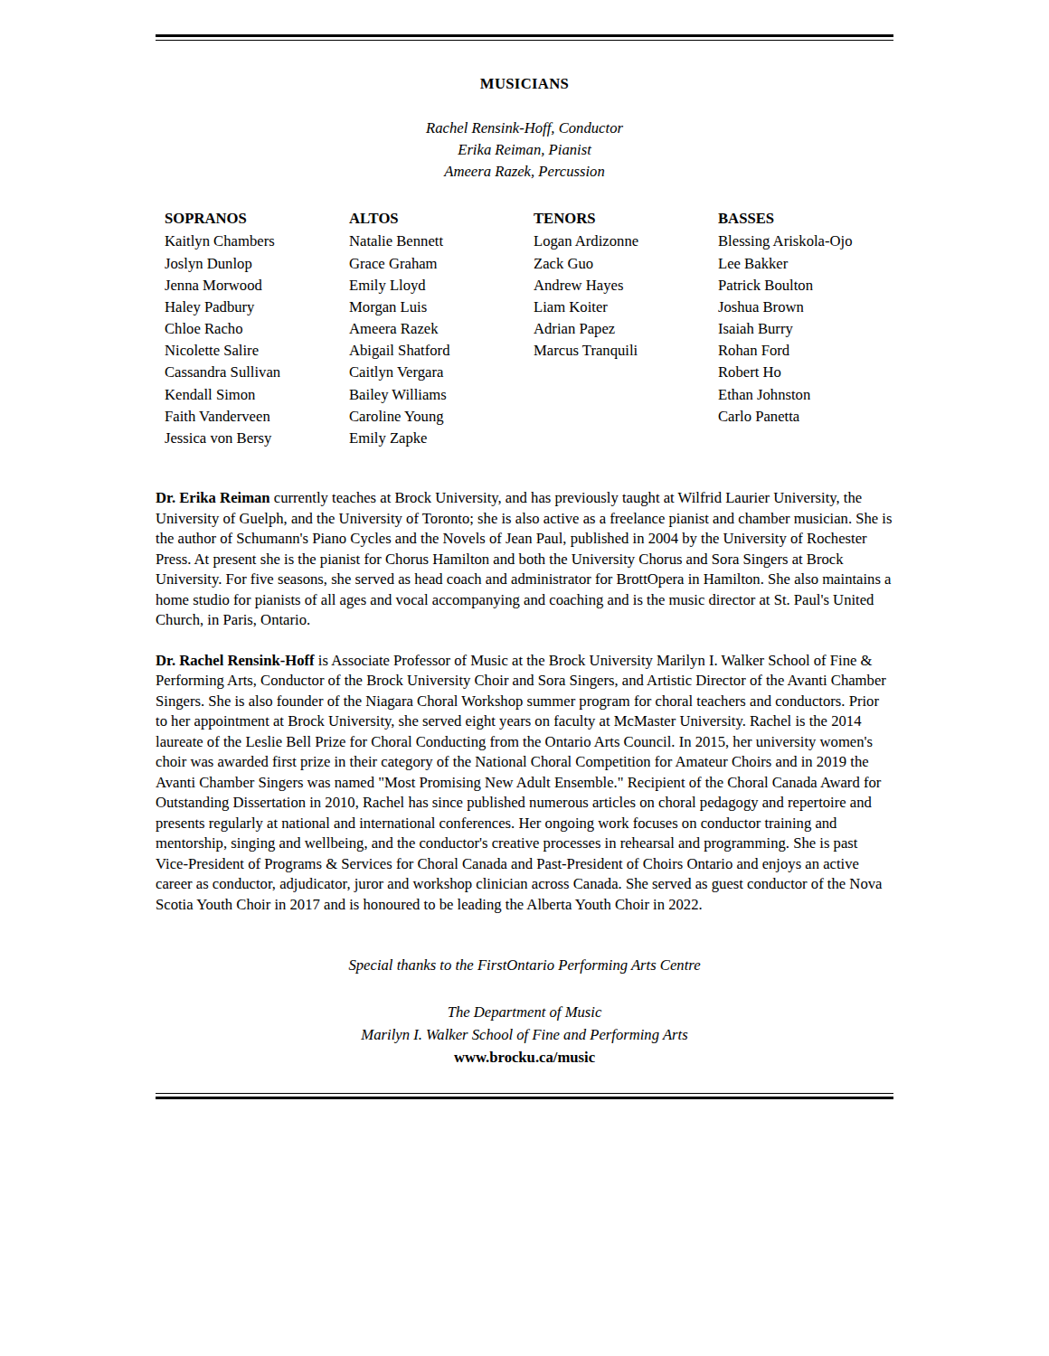MUSICIANS
Rachel Rensink-Hoff, Conductor
Erika Reiman, Pianist
Ameera Razek, Percussion
| SOPRANOS | ALTOS | TENORS | BASSES |
| --- | --- | --- | --- |
| Kaitlyn Chambers Joslyn Dunlop Jenna Morwood Haley Padbury Chloe Racho Nicolette Salire Cassandra Sullivan Kendall Simon Faith Vanderveen Jessica von Bersy | Natalie Bennett Grace Graham Emily Lloyd Morgan Luis Ameera Razek Abigail Shatford Caitlyn Vergara Bailey Williams Caroline Young Emily Zapke | Logan Ardizonne Zack Guo Andrew Hayes Liam Koiter Adrian Papez Marcus Tranquili | Blessing Ariskola-Ojo Lee Bakker Patrick Boulton Joshua Brown Isaiah Burry Rohan Ford Robert Ho Ethan Johnston Carlo Panetta |
Dr. Erika Reiman currently teaches at Brock University, and has previously taught at Wilfrid Laurier University, the University of Guelph, and the University of Toronto; she is also active as a freelance pianist and chamber musician. She is the author of Schumann's Piano Cycles and the Novels of Jean Paul, published in 2004 by the University of Rochester Press. At present she is the pianist for Chorus Hamilton and both the University Chorus and Sora Singers at Brock University. For five seasons, she served as head coach and administrator for BrottOpera in Hamilton. She also maintains a home studio for pianists of all ages and vocal accompanying and coaching and is the music director at St. Paul's United Church, in Paris, Ontario.
Dr. Rachel Rensink-Hoff is Associate Professor of Music at the Brock University Marilyn I. Walker School of Fine & Performing Arts, Conductor of the Brock University Choir and Sora Singers, and Artistic Director of the Avanti Chamber Singers. She is also founder of the Niagara Choral Workshop summer program for choral teachers and conductors. Prior to her appointment at Brock University, she served eight years on faculty at McMaster University. Rachel is the 2014 laureate of the Leslie Bell Prize for Choral Conducting from the Ontario Arts Council. In 2015, her university women's choir was awarded first prize in their category of the National Choral Competition for Amateur Choirs and in 2019 the Avanti Chamber Singers was named "Most Promising New Adult Ensemble." Recipient of the Choral Canada Award for Outstanding Dissertation in 2010, Rachel has since published numerous articles on choral pedagogy and repertoire and presents regularly at national and international conferences. Her ongoing work focuses on conductor training and mentorship, singing and wellbeing, and the conductor's creative processes in rehearsal and programming. She is past Vice-President of Programs & Services for Choral Canada and Past-President of Choirs Ontario and enjoys an active career as conductor, adjudicator, juror and workshop clinician across Canada. She served as guest conductor of the Nova Scotia Youth Choir in 2017 and is honoured to be leading the Alberta Youth Choir in 2022.
Special thanks to the FirstOntario Performing Arts Centre
The Department of Music
Marilyn I. Walker School of Fine and Performing Arts
www.brocku.ca/music